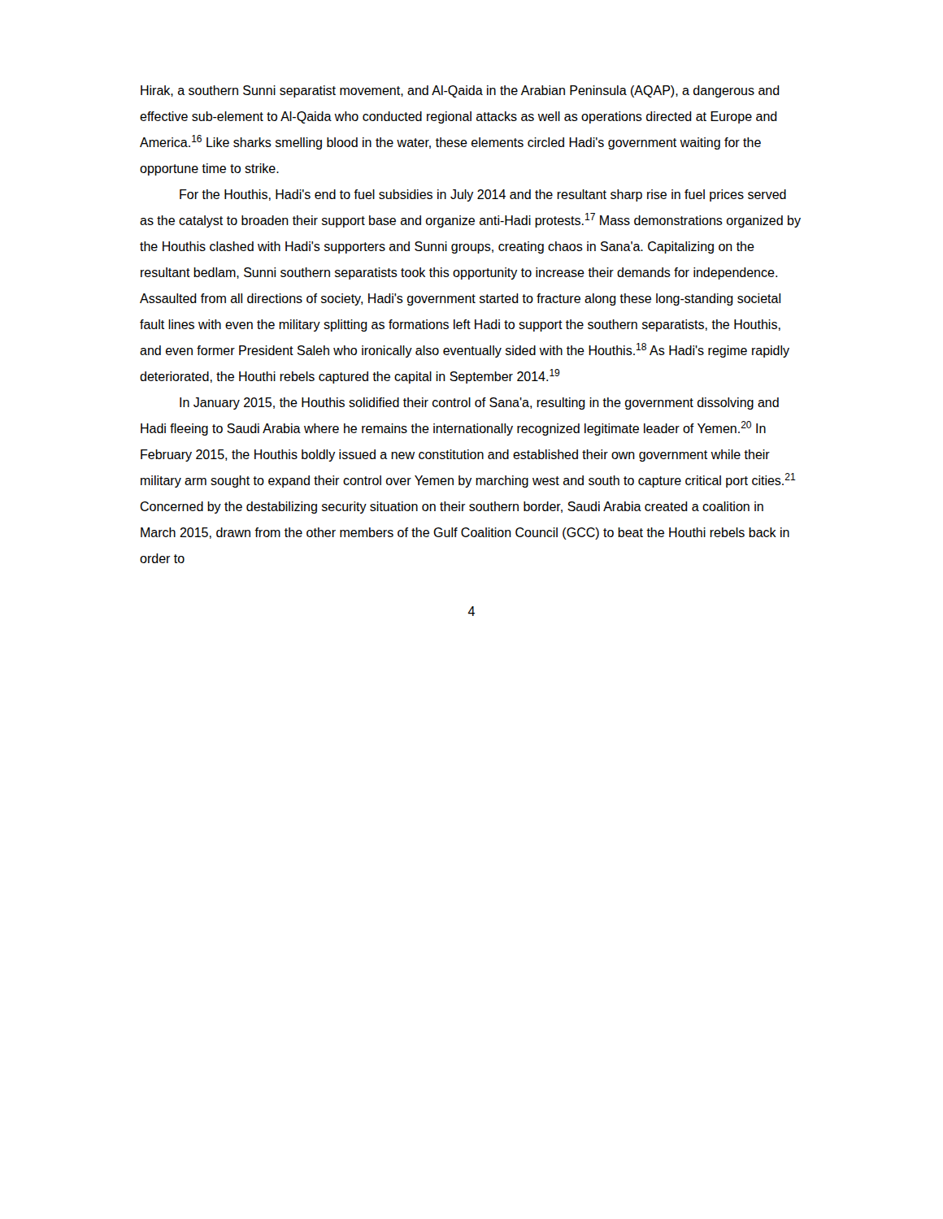Hirak, a southern Sunni separatist movement, and Al-Qaida in the Arabian Peninsula (AQAP), a dangerous and effective sub-element to Al-Qaida who conducted regional attacks as well as operations directed at Europe and America.16 Like sharks smelling blood in the water, these elements circled Hadi's government waiting for the opportune time to strike.
For the Houthis, Hadi's end to fuel subsidies in July 2014 and the resultant sharp rise in fuel prices served as the catalyst to broaden their support base and organize anti-Hadi protests.17 Mass demonstrations organized by the Houthis clashed with Hadi's supporters and Sunni groups, creating chaos in Sana'a. Capitalizing on the resultant bedlam, Sunni southern separatists took this opportunity to increase their demands for independence. Assaulted from all directions of society, Hadi's government started to fracture along these long-standing societal fault lines with even the military splitting as formations left Hadi to support the southern separatists, the Houthis, and even former President Saleh who ironically also eventually sided with the Houthis.18 As Hadi's regime rapidly deteriorated, the Houthi rebels captured the capital in September 2014.19
In January 2015, the Houthis solidified their control of Sana'a, resulting in the government dissolving and Hadi fleeing to Saudi Arabia where he remains the internationally recognized legitimate leader of Yemen.20 In February 2015, the Houthis boldly issued a new constitution and established their own government while their military arm sought to expand their control over Yemen by marching west and south to capture critical port cities.21 Concerned by the destabilizing security situation on their southern border, Saudi Arabia created a coalition in March 2015, drawn from the other members of the Gulf Coalition Council (GCC) to beat the Houthi rebels back in order to
4